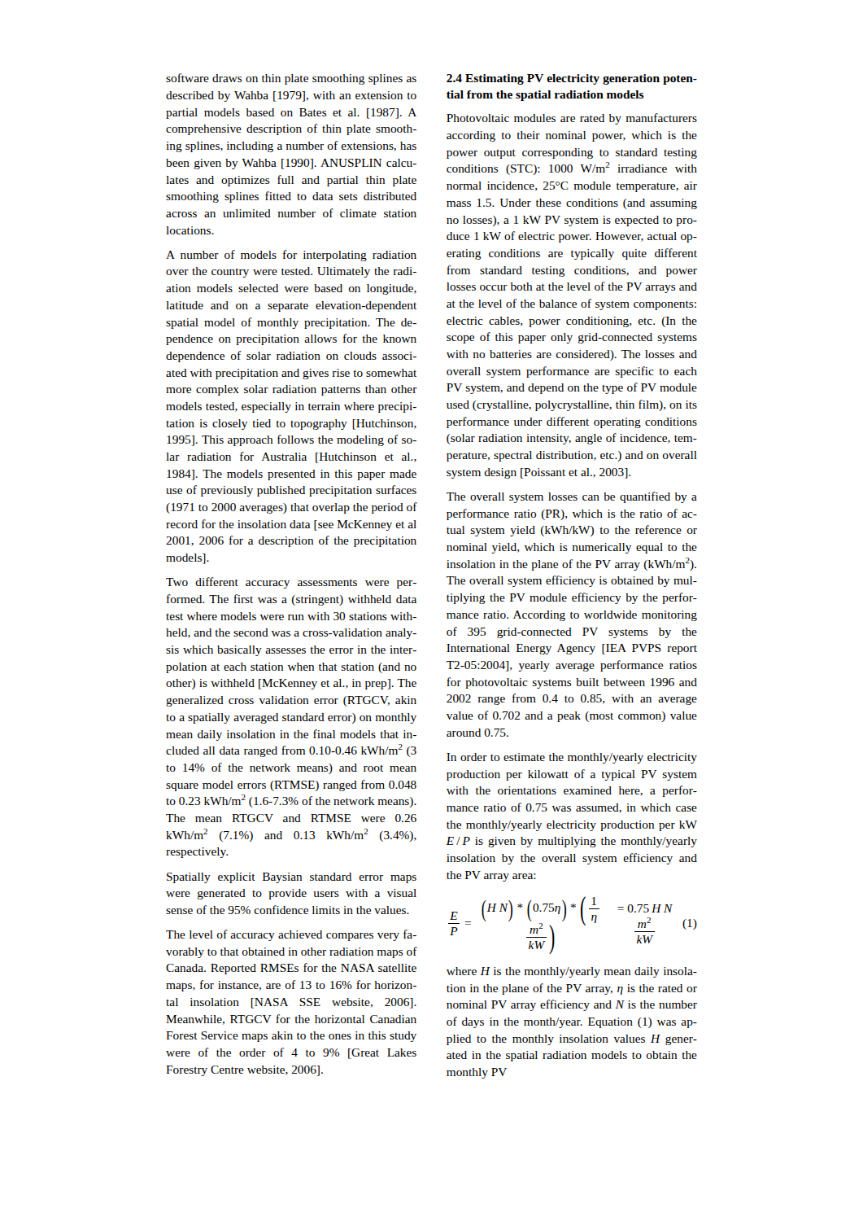software draws on thin plate smoothing splines as described by Wahba [1979], with an extension to partial models based on Bates et al. [1987]. A comprehensive description of thin plate smoothing splines, including a number of extensions, has been given by Wahba [1990]. ANUSPLIN calculates and optimizes full and partial thin plate smoothing splines fitted to data sets distributed across an unlimited number of climate station locations.
A number of models for interpolating radiation over the country were tested. Ultimately the radiation models selected were based on longitude, latitude and on a separate elevation-dependent spatial model of monthly precipitation. The dependence on precipitation allows for the known dependence of solar radiation on clouds associated with precipitation and gives rise to somewhat more complex solar radiation patterns than other models tested, especially in terrain where precipitation is closely tied to topography [Hutchinson, 1995]. This approach follows the modeling of solar radiation for Australia [Hutchinson et al., 1984]. The models presented in this paper made use of previously published precipitation surfaces (1971 to 2000 averages) that overlap the period of record for the insolation data [see McKenney et al 2001, 2006 for a description of the precipitation models].
Two different accuracy assessments were performed. The first was a (stringent) withheld data test where models were run with 30 stations withheld, and the second was a cross-validation analysis which basically assesses the error in the interpolation at each station when that station (and no other) is withheld [McKenney et al., in prep]. The generalized cross validation error (RTGCV, akin to a spatially averaged standard error) on monthly mean daily insolation in the final models that included all data ranged from 0.10-0.46 kWh/m2 (3 to 14% of the network means) and root mean square model errors (RTMSE) ranged from 0.048 to 0.23 kWh/m2 (1.6-7.3% of the network means). The mean RTGCV and RTMSE were 0.26 kWh/m2 (7.1%) and 0.13 kWh/m2 (3.4%), respectively.
Spatially explicit Baysian standard error maps were generated to provide users with a visual sense of the 95% confidence limits in the values.
The level of accuracy achieved compares very favorably to that obtained in other radiation maps of Canada. Reported RMSEs for the NASA satellite maps, for instance, are of 13 to 16% for horizontal insolation [NASA SSE website, 2006]. Meanwhile, RTGCV for the horizontal Canadian Forest Service maps akin to the ones in this study were of the order of 4 to 9% [Great Lakes Forestry Centre website, 2006].
2.4 Estimating PV electricity generation potential from the spatial radiation models
Photovoltaic modules are rated by manufacturers according to their nominal power, which is the power output corresponding to standard testing conditions (STC): 1000 W/m2 irradiance with normal incidence, 25°C module temperature, air mass 1.5. Under these conditions (and assuming no losses), a 1 kW PV system is expected to produce 1 kW of electric power. However, actual operating conditions are typically quite different from standard testing conditions, and power losses occur both at the level of the PV arrays and at the level of the balance of system components: electric cables, power conditioning, etc. (In the scope of this paper only grid-connected systems with no batteries are considered). The losses and overall system performance are specific to each PV system, and depend on the type of PV module used (crystalline, polycrystalline, thin film), on its performance under different operating conditions (solar radiation intensity, angle of incidence, temperature, spectral distribution, etc.) and on overall system design [Poissant et al., 2003].
The overall system losses can be quantified by a performance ratio (PR), which is the ratio of actual system yield (kWh/kW) to the reference or nominal yield, which is numerically equal to the insolation in the plane of the PV array (kWh/m2). The overall system efficiency is obtained by multiplying the PV module efficiency by the performance ratio. According to worldwide monitoring of 395 grid-connected PV systems by the International Energy Agency [IEA PVPS report T2-05:2004], yearly average performance ratios for photovoltaic systems built between 1996 and 2002 range from 0.4 to 0.85, with an average value of 0.702 and a peak (most common) value around 0.75.
In order to estimate the monthly/yearly electricity production per kilowatt of a typical PV system with the orientations examined here, a performance ratio of 0.75 was assumed, in which case the monthly/yearly electricity production per kW E / P is given by multiplying the monthly/yearly insolation by the overall system efficiency and the PV array area:
| E P | = | ( H N ) * ( 0.75 η ) * ( 1 η m 2 kW ) | = 0.75 H N m 2 kW | (1) |
where H is the monthly/yearly mean daily insolation in the plane of the PV array, η is the rated or nominal PV array efficiency and N is the number of days in the month/year. Equation (1) was applied to the monthly insolation values H generated in the spatial radiation models to obtain the monthly PV